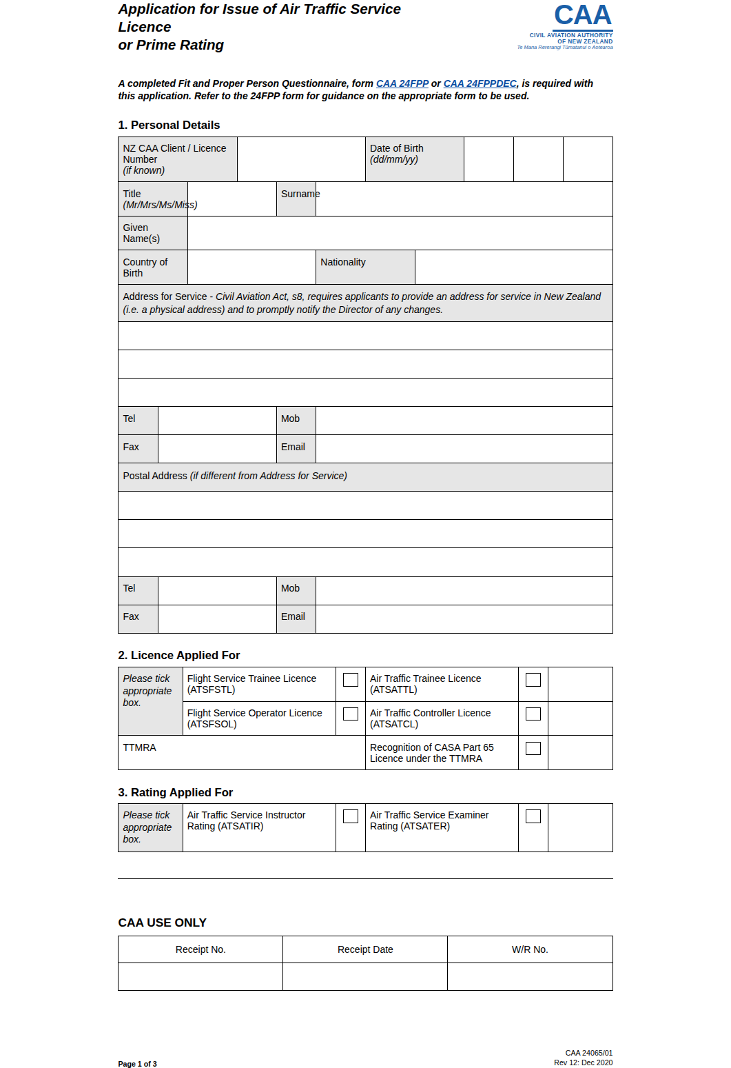Application for Issue of Air Traffic Service Licence
or Prime Rating
CAA
CIVIL AVIATION AUTHORITY
OF NEW ZEALAND
Te Mana Rererangi Tūmatanui o Aotearoa
A completed Fit and Proper Person Questionnaire, form CAA 24FPP or CAA 24FPPDEC, is required with this application. Refer to the 24FPP form for guidance on the appropriate form to be used.
1. Personal Details
| NZ CAA Client / Licence Number (if known) | | Date of Birth (dd/mm/yy) | | | |
| Title (Mr/Mrs/Ms/Miss) | | Surname | |
| Given Name(s) | |
| Country of Birth | | Nationality | |
| Address for Service - Civil Aviation Act, s8, requires applicants to provide an address for service in New Zealand (i.e. a physical address) and to promptly notify the Director of any changes. |
| Tel | | Mob | |
| Fax | | Email | |
| Postal Address (if different from Address for Service) |
| Tel | | Mob | |
| Fax | | Email | |
2. Licence Applied For
| Please tick appropriate box. | Flight Service Trainee Licence (ATSFSTL) | | Air Traffic Trainee Licence (ATSATTL) | | |
| Flight Service Operator Licence (ATSFSOL) | | Air Traffic Controller Licence (ATSATCL) | | |
| TTMRA | Recognition of CASA Part 65 Licence under the TTMRA | | |
3. Rating Applied For
| Please tick appropriate box. | Air Traffic Service Instructor Rating (ATSATIR) | | Air Traffic Service Examiner Rating (ATSATER) | | |
CAA USE ONLY
| Receipt No. | Receipt Date | W/R No. |
Page 1 of 3
CAA 24065/01
Rev 12: Dec 2020